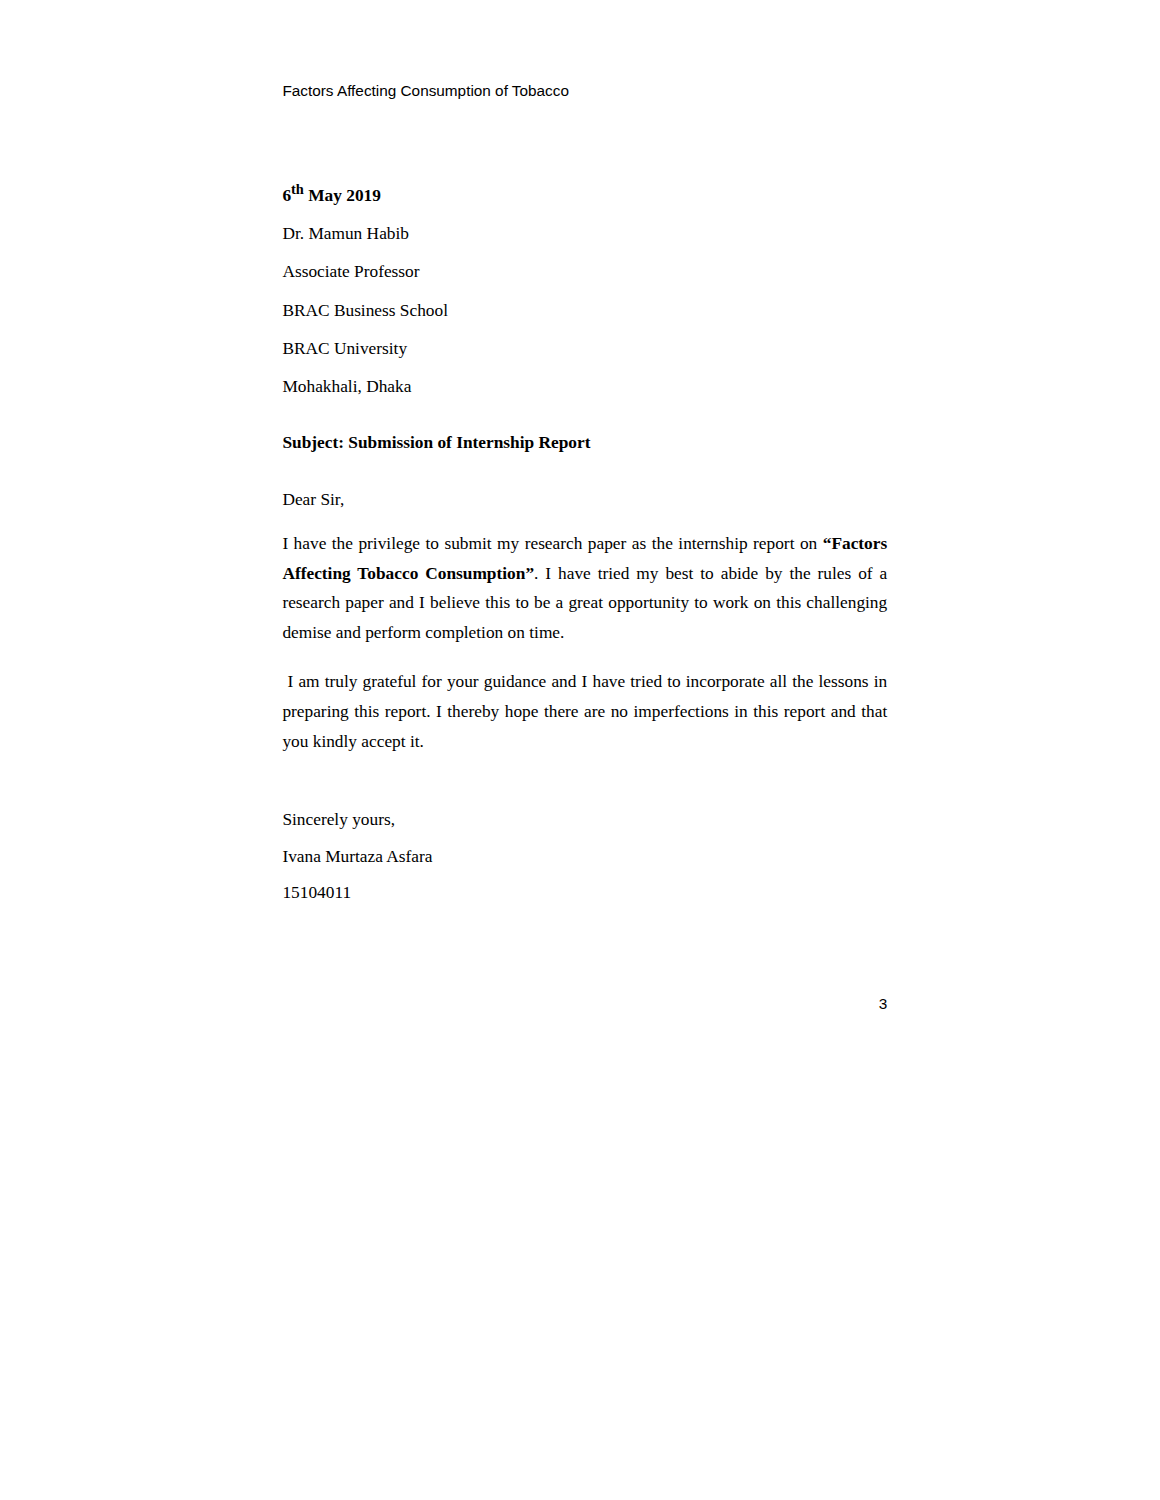Factors Affecting Consumption of Tobacco
6th May 2019
Dr. Mamun Habib
Associate Professor
BRAC Business School
BRAC University
Mohakhali, Dhaka
Subject: Submission of Internship Report
Dear Sir,
I have the privilege to submit my research paper as the internship report on “Factors Affecting Tobacco Consumption”. I have tried my best to abide by the rules of a research paper and I believe this to be a great opportunity to work on this challenging demise and perform completion on time.
I am truly grateful for your guidance and I have tried to incorporate all the lessons in preparing this report. I thereby hope there are no imperfections in this report and that you kindly accept it.
Sincerely yours,
Ivana Murtaza Asfara
15104011
3